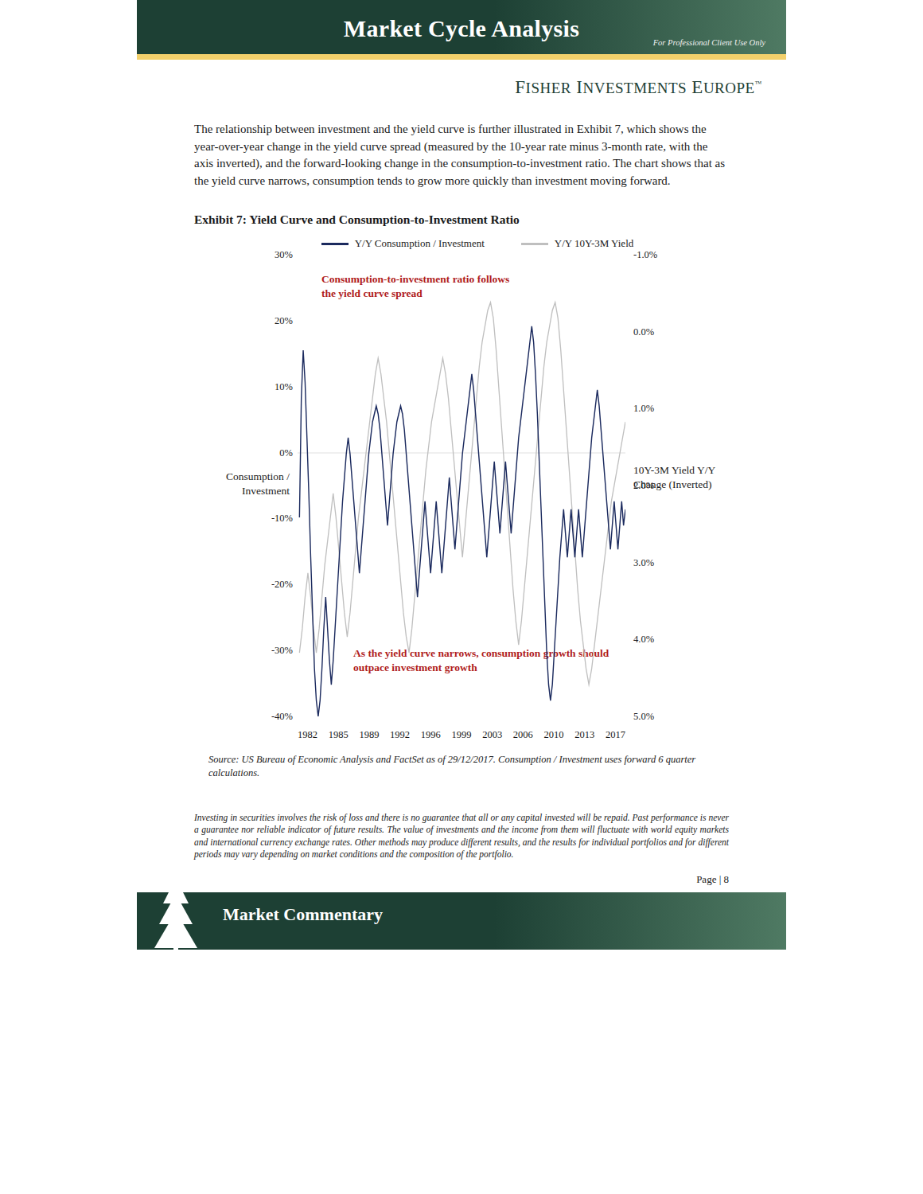Market Cycle Analysis
For Professional Client Use Only
FISHER INVESTMENTS EUROPE™
The relationship between investment and the yield curve is further illustrated in Exhibit 7, which shows the year-over-year change in the yield curve spread (measured by the 10-year rate minus 3-month rate, with the axis inverted), and the forward-looking change in the consumption-to-investment ratio. The chart shows that as the yield curve narrows, consumption tends to grow more quickly than investment moving forward.
Exhibit 7: Yield Curve and Consumption-to-Investment Ratio
Y/Y Consumption / Investment Y/Y 10Y-3M Yield
Consumption /
Investment
10Y-3M Yield Y/Y
Change (Inverted)
30%
20%
10%
0%
-10%
-20%
-30%
-40%
-1.0%
0.0%
1.0%
2.0%
3.0%
4.0%
5.0%
Consumption-to-investment ratio follows
the yield curve spread
As the yield curve narrows, consumption growth should
outpace investment growth
19821985198919921996199920032006201020132017
Source: US Bureau of Economic Analysis and FactSet as of 29/12/2017. Consumption / Investment uses forward 6 quarter calculations.
Investing in securities involves the risk of loss and there is no guarantee that all or any capital invested will be repaid. Past performance is never a guarantee nor reliable indicator of future results. The value of investments and the income from them will fluctuate with world equity markets and international currency exchange rates. Other methods may produce different results, and the results for individual portfolios and for different periods may vary depending on market conditions and the composition of the portfolio.
Page | 8
Market Commentary